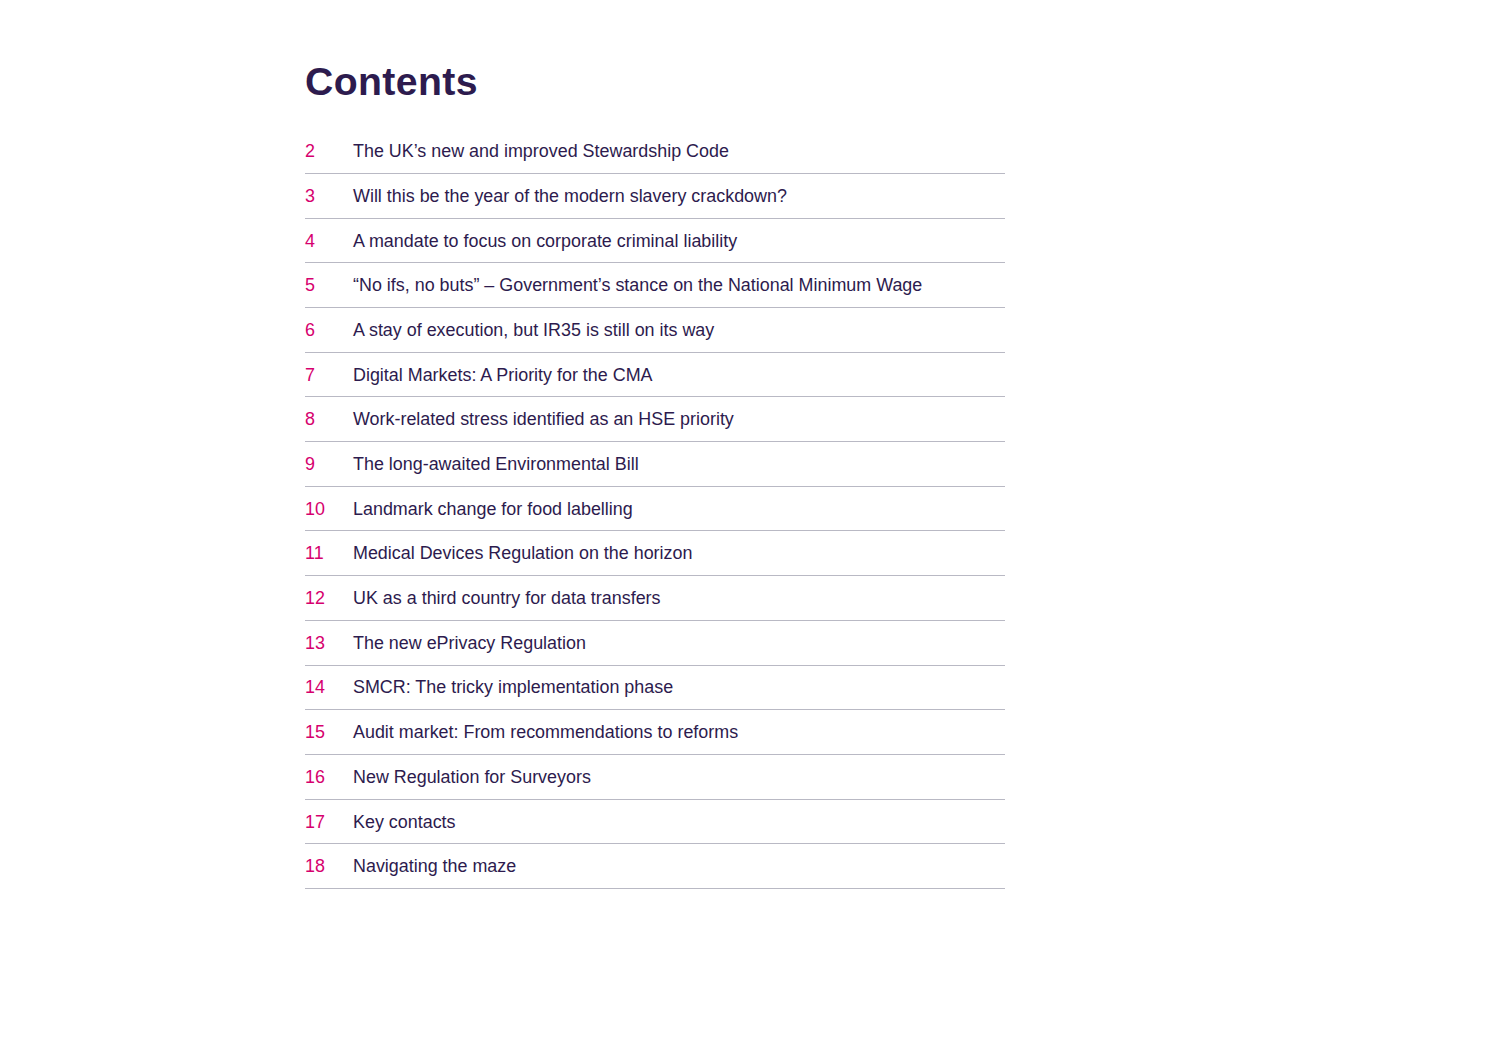Contents
2 The UK’s new and improved Stewardship Code
3 Will this be the year of the modern slavery crackdown?
4 A mandate to focus on corporate criminal liability
5“No ifs, no buts” – Government’s stance on the National Minimum Wage
6 A stay of execution, but IR35 is still on its way
7 Digital Markets: A Priority for the CMA
8 Work-related stress identified as an HSE priority
9 The long-awaited Environmental Bill
10 Landmark change for food labelling
11 Medical Devices Regulation on the horizon
12 UK as a third country for data transfers
13 The new ePrivacy Regulation
14 SMCR: The tricky implementation phase
15 Audit market: From recommendations to reforms
16 New Regulation for Surveyors
17 Key contacts
18 Navigating the maze